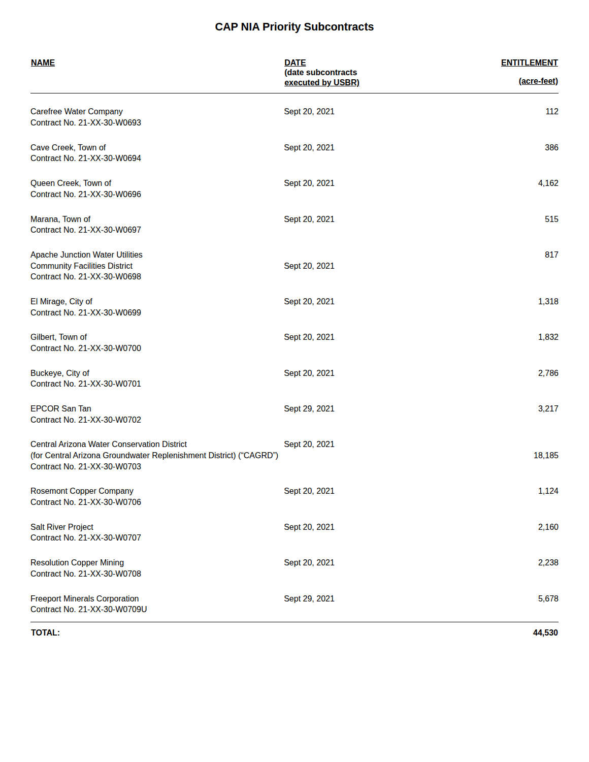CAP NIA Priority Subcontracts
| NAME | DATE (date subcontracts executed by USBR) | ENTITLEMENT (acre-feet) |
| --- | --- | --- |
| Carefree Water Company Contract No. 21-XX-30-W0693 | Sept 20, 2021 | 112 |
| Cave Creek, Town of Contract No. 21-XX-30-W0694 | Sept 20, 2021 | 386 |
| Queen Creek, Town of Contract No. 21-XX-30-W0696 | Sept 20, 2021 | 4,162 |
| Marana, Town of Contract No. 21-XX-30-W0697 | Sept 20, 2021 | 515 |
| Apache Junction Water Utilities Community Facilities District Contract No. 21-XX-30-W0698 | Sept 20, 2021 | 817 |
| El Mirage, City of Contract No. 21-XX-30-W0699 | Sept 20, 2021 | 1,318 |
| Gilbert, Town of Contract No. 21-XX-30-W0700 | Sept 20, 2021 | 1,832 |
| Buckeye, City of Contract No. 21-XX-30-W0701 | Sept 20, 2021 | 2,786 |
| EPCOR San Tan Contract No. 21-XX-30-W0702 | Sept 29, 2021 | 3,217 |
| Central Arizona Water Conservation District (for Central Arizona Groundwater Replenishment District) (“CAGRD”) Contract No. 21-XX-30-W0703 | Sept 20, 2021 | 18,185 |
| Rosemont Copper Company Contract No. 21-XX-30-W0706 | Sept 20, 2021 | 1,124 |
| Salt River Project Contract No. 21-XX-30-W0707 | Sept 20, 2021 | 2,160 |
| Resolution Copper Mining Contract No. 21-XX-30-W0708 | Sept 20, 2021 | 2,238 |
| Freeport Minerals Corporation Contract No. 21-XX-30-W0709U | Sept 29, 2021 | 5,678 |
| TOTAL: | | 44,530 |